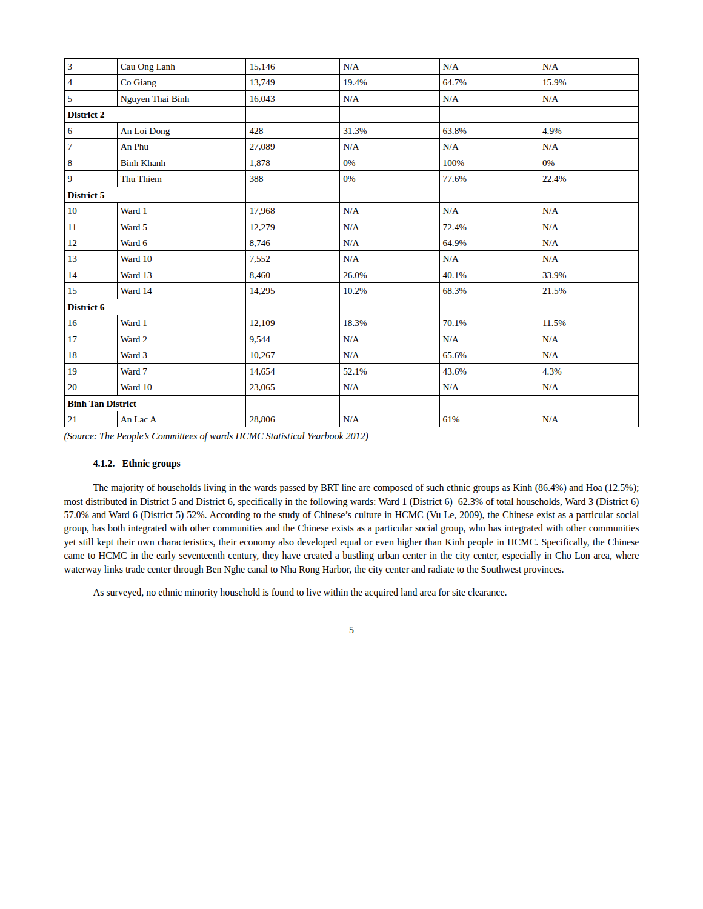| 3 | Cau Ong Lanh | 15,146 | N/A | N/A | N/A |
| 4 | Co Giang | 13,749 | 19.4% | 64.7% | 15.9% |
| 5 | Nguyen Thai Binh | 16,043 | N/A | N/A | N/A |
| District 2 | | | | |
| 6 | An Loi Dong | 428 | 31.3% | 63.8% | 4.9% |
| 7 | An Phu | 27,089 | N/A | N/A | N/A |
| 8 | Binh Khanh | 1,878 | 0% | 100% | 0% |
| 9 | Thu Thiem | 388 | 0% | 77.6% | 22.4% |
| District 5 | | | | |
| 10 | Ward 1 | 17,968 | N/A | N/A | N/A |
| 11 | Ward 5 | 12,279 | N/A | 72.4% | N/A |
| 12 | Ward 6 | 8,746 | N/A | 64.9% | N/A |
| 13 | Ward 10 | 7,552 | N/A | N/A | N/A |
| 14 | Ward 13 | 8,460 | 26.0% | 40.1% | 33.9% |
| 15 | Ward 14 | 14,295 | 10.2% | 68.3% | 21.5% |
| District 6 | | | | |
| 16 | Ward 1 | 12,109 | 18.3% | 70.1% | 11.5% |
| 17 | Ward 2 | 9,544 | N/A | N/A | N/A |
| 18 | Ward 3 | 10,267 | N/A | 65.6% | N/A |
| 19 | Ward 7 | 14,654 | 52.1% | 43.6% | 4.3% |
| 20 | Ward 10 | 23,065 | N/A | N/A | N/A |
| Binh Tan District | | | | |
| 21 | An Lac A | 28,806 | N/A | 61% | N/A |
(Source: The People’s Committees of wards HCMC Statistical Yearbook 2012)
4.1.2. Ethnic groups
The majority of households living in the wards passed by BRT line are composed of such ethnic groups as Kinh (86.4%) and Hoa (12.5%); most distributed in District 5 and District 6, specifically in the following wards: Ward 1 (District 6) 62.3% of total households, Ward 3 (District 6) 57.0% and Ward 6 (District 5) 52%. According to the study of Chinese’s culture in HCMC (Vu Le, 2009), the Chinese exist as a particular social group, has both integrated with other communities and the Chinese exists as a particular social group, who has integrated with other communities yet still kept their own characteristics, their economy also developed equal or even higher than Kinh people in HCMC. Specifically, the Chinese came to HCMC in the early seventeenth century, they have created a bustling urban center in the city center, especially in Cho Lon area, where waterway links trade center through Ben Nghe canal to Nha Rong Harbor, the city center and radiate to the Southwest provinces.
As surveyed, no ethnic minority household is found to live within the acquired land area for site clearance.
5